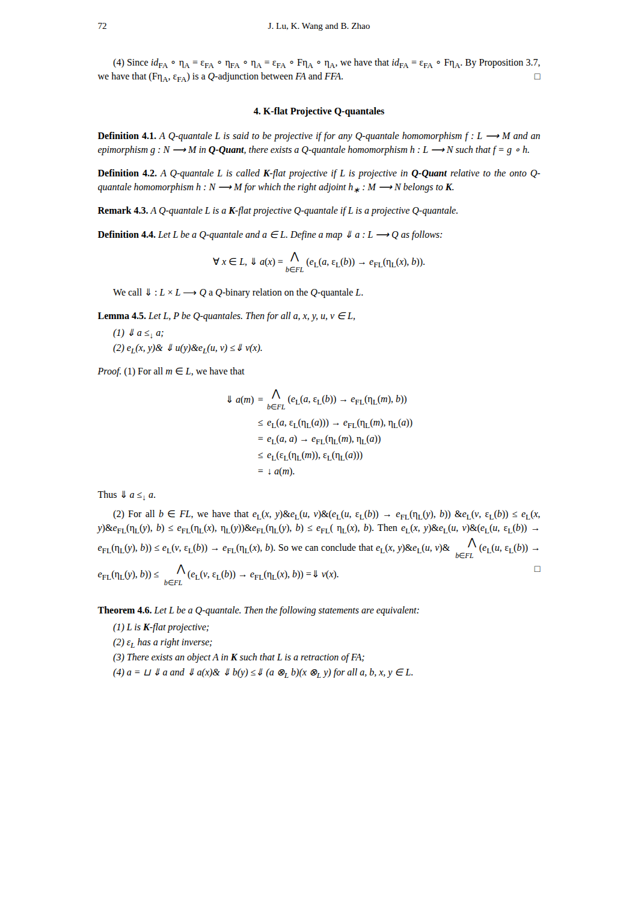72 J. Lu, K. Wang and B. Zhao 72
(4) Since idFA ∘ ηA = εFA ∘ ηFA ∘ ηA = εFA ∘ FηA ∘ ηA, we have that idFA = εFA ∘ FηA. By Proposition 3.7, we have that (FηA, εFA) is a Q-adjunction between FA and FFA. □
4. K-flat Projective Q-quantales
Definition 4.1. A Q-quantale L is said to be projective if for any Q-quantale homomorphism f : L ⟶ M and an epimorphism g : N ⟶ M in Q-Quant, there exists a Q-quantale homomorphism h : L ⟶ N such that f = g ∘ h.
Definition 4.2. A Q-quantale L is called K-flat projective if L is projective in Q-Quant relative to the onto Q-quantale homomorphism h : N ⟶ M for which the right adjoint h∗ : M ⟶ N belongs to K.
Remark 4.3. A Q-quantale L is a K-flat projective Q-quantale if L is a projective Q-quantale.
Definition 4.4. Let L be a Q-quantale and a ∈ L. Define a map ⇓ a : L ⟶ Q as follows:
∀ x ∈ L, ⇓ a(x) = ⋀
b∈FL (eL(a, εL(b)) → eFL(ηL(x), b)).
We call ⇓ : L × L ⟶ Q a Q-binary relation on the Q-quantale L.
Lemma 4.5. Let L, P be Q-quantales. Then for all a, x, y, u, v ∈ L,
(1) ⇓ a ≤↓ a;
(2) eL(x, y)& ⇓ u(y)&eL(u, v) ≤⇓ v(x).
Proof. (1) For all m ∈ L, we have that
| ⇓ a ( m ) | = | ⋀ b ∈ FL ( e L ( a , ε L ( b )) → e FL (η L ( m ), b )) |
| | ≤ | e L ( a , ε L (η L ( a ))) → e FL (η L ( m ), η L ( a )) |
| | = | e L ( a , a ) → e FL (η L ( m ), η L ( a )) |
| | ≤ | e L (ε L (η L ( m )), ε L (η L ( a ))) |
| | = | ↓ a ( m ). |
Thus ⇓ a ≤↓ a.
(2) For all b ∈ FL, we have that eL(x, y)&eL(u, v)&(eL(u, εL(b)) → eFL(ηL(y), b)) &eL(v, εL(b)) ≤ eL(x, y)&eFL(ηL(y), b) ≤ eFL(ηL(x), ηL(y))&eFL(ηL(y), b) ≤ eFL( ηL(x), b). Then eL(x, y)&eL(u, v)&(eL(u, εL(b)) → eFL(ηL(y), b)) ≤ eL(v, εL(b)) → eFL(ηL(x), b). So we can conclude that eL(x, y)&eL(u, v)& ⋀
b∈FL (eL(u, εL(b)) → eFL(ηL(y), b)) ≤ ⋀
b∈FL (eL(v, εL(b)) → eFL(ηL(x), b)) =⇓ v(x). □
Theorem 4.6. Let L be a Q-quantale. Then the following statements are equivalent:
(1) L is K-flat projective;
(2) εL has a right inverse;
(3) There exists an object A in K such that L is a retraction of FA;
(4) a = ⊔ ⇓ a and ⇓ a(x)& ⇓ b(y) ≤⇓ (a ⊗L b)(x ⊗L y) for all a, b, x, y ∈ L.